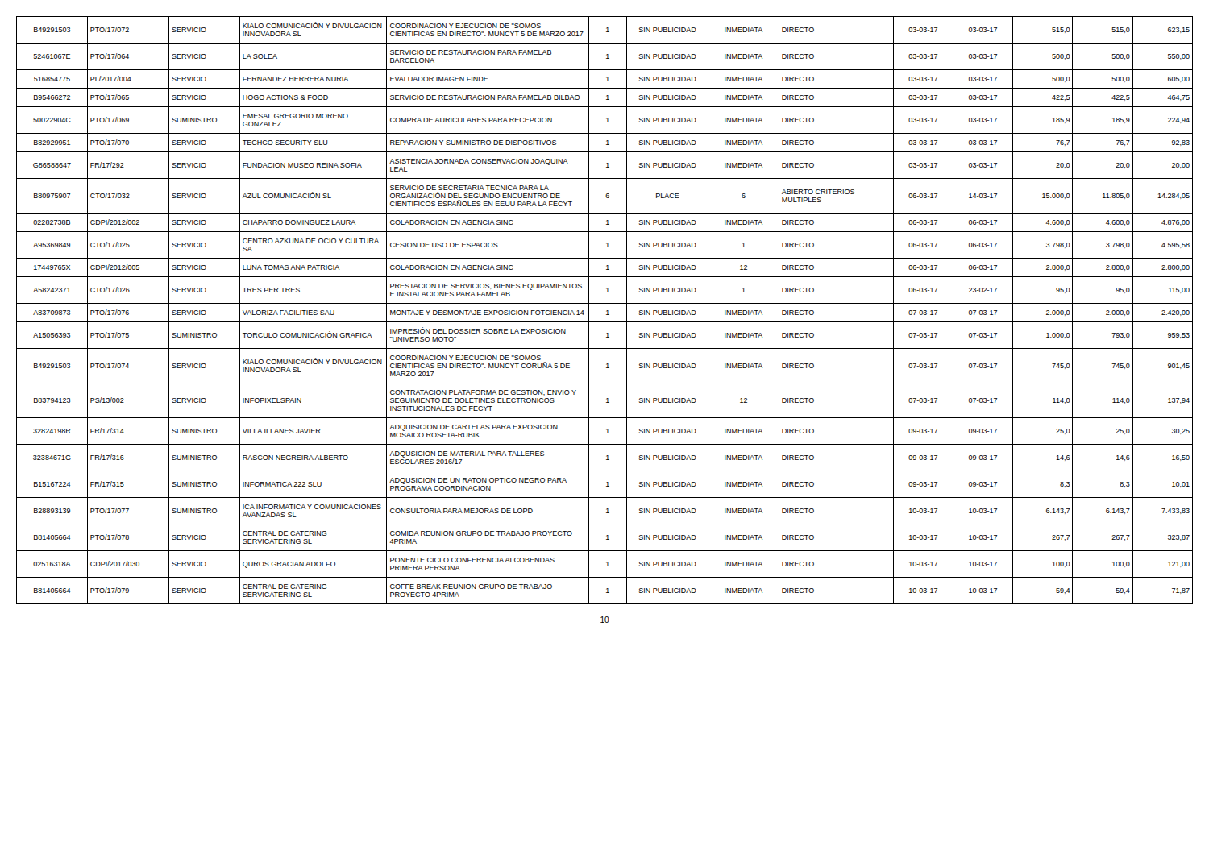| B49291503 | PTO/17/072 | SERVICIO | KIALO COMUNICACIÓN Y DIVULGACION INNOVADORA SL | COORDINACION Y EJECUCION DE "SOMOS CIENTIFICAS EN DIRECTO". MUNCYT 5 DE MARZO 2017 | 1 | SIN PUBLICIDAD | INMEDIATA | DIRECTO | 03-03-17 | 03-03-17 | 515,0 | 515,0 | 623,15 |
| 52461067E | PTO/17/064 | SERVICIO | LA SOLEA | SERVICIO DE RESTAURACION PARA FAMELAB BARCELONA | 1 | SIN PUBLICIDAD | INMEDIATA | DIRECTO | 03-03-17 | 03-03-17 | 500,0 | 500,0 | 550,00 |
| 516854775 | PL/2017/004 | SERVICIO | FERNANDEZ HERRERA NURIA | EVALUADOR IMAGEN FINDE | 1 | SIN PUBLICIDAD | INMEDIATA | DIRECTO | 03-03-17 | 03-03-17 | 500,0 | 500,0 | 605,00 |
| B95466272 | PTO/17/065 | SERVICIO | HOGO ACTIONS & FOOD | SERVICIO DE RESTAURACION PARA FAMELAB BILBAO | 1 | SIN PUBLICIDAD | INMEDIATA | DIRECTO | 03-03-17 | 03-03-17 | 422,5 | 422,5 | 464,75 |
| 50022904C | PTO/17/069 | SUMINISTRO | EMESAL GREGORIO MORENO GONZALEZ | COMPRA DE AURICULARES PARA RECEPCION | 1 | SIN PUBLICIDAD | INMEDIATA | DIRECTO | 03-03-17 | 03-03-17 | 185,9 | 185,9 | 224,94 |
| B82929951 | PTO/17/070 | SERVICIO | TECHCO SECURITY SLU | REPARACION Y SUMINISTRO DE DISPOSITIVOS | 1 | SIN PUBLICIDAD | INMEDIATA | DIRECTO | 03-03-17 | 03-03-17 | 76,7 | 76,7 | 92,83 |
| G86588647 | FR/17/292 | SERVICIO | FUNDACION MUSEO REINA SOFIA | ASISTENCIA JORNADA CONSERVACION JOAQUINA LEAL | 1 | SIN PUBLICIDAD | INMEDIATA | DIRECTO | 03-03-17 | 03-03-17 | 20,0 | 20,0 | 20,00 |
| B80975907 | CTO/17/032 | SERVICIO | AZUL COMUNICACIÓN SL | SERVICIO DE SECRETARIA TECNICA PARA LA ORGANIZACIÓN DEL SEGUNDO ENCUENTRO DE CIENTIFICOS ESPAÑOLES EN EEUU PARA LA FECYT | 6 | PLACE | 6 | ABIERTO CRITERIOS MULTIPLES | 06-03-17 | 14-03-17 | 15.000,0 | 11.805,0 | 14.284,05 |
| 02282738B | CDPI/2012/002 | SERVICIO | CHAPARRO DOMINGUEZ LAURA | COLABORACION EN AGENCIA SINC | 1 | SIN PUBLICIDAD | INMEDIATA | DIRECTO | 06-03-17 | 06-03-17 | 4.600,0 | 4.600,0 | 4.876,00 |
| A95369849 | CTO/17/025 | SERVICIO | CENTRO AZKUNA DE OCIO Y CULTURA SA | CESION DE USO DE ESPACIOS | 1 | SIN PUBLICIDAD | 1 | DIRECTO | 06-03-17 | 06-03-17 | 3.798,0 | 3.798,0 | 4.595,58 |
| 17449765X | CDPI/2012/005 | SERVICIO | LUNA TOMAS ANA PATRICIA | COLABORACION EN AGENCIA SINC | 1 | SIN PUBLICIDAD | 12 | DIRECTO | 06-03-17 | 06-03-17 | 2.800,0 | 2.800,0 | 2.800,00 |
| A58242371 | CTO/17/026 | SERVICIO | TRES PER TRES | PRESTACION DE SERVICIOS, BIENES EQUIPAMIENTOS E INSTALACIONES PARA FAMELAB | 1 | SIN PUBLICIDAD | 1 | DIRECTO | 06-03-17 | 23-02-17 | 95,0 | 95,0 | 115,00 |
| A83709873 | PTO/17/076 | SERVICIO | VALORIZA FACILITIES SAU | MONTAJE Y DESMONTAJE EXPOSICION FOTCIENCIA 14 | 1 | SIN PUBLICIDAD | INMEDIATA | DIRECTO | 07-03-17 | 07-03-17 | 2.000,0 | 2.000,0 | 2.420,00 |
| A15056393 | PTO/17/075 | SUMINISTRO | TORCULO COMUNICACIÓN GRAFICA | IMPRESIÓN DEL DOSSIER SOBRE LA EXPOSICION "UNIVERSO MOTO" | 1 | SIN PUBLICIDAD | INMEDIATA | DIRECTO | 07-03-17 | 07-03-17 | 1.000,0 | 793,0 | 959,53 |
| B49291503 | PTO/17/074 | SERVICIO | KIALO COMUNICACIÓN Y DIVULGACION INNOVADORA SL | COORDINACION Y EJECUCION DE "SOMOS CIENTIFICAS EN DIRECTO". MUNCYT CORUÑA 5 DE MARZO 2017 | 1 | SIN PUBLICIDAD | INMEDIATA | DIRECTO | 07-03-17 | 07-03-17 | 745,0 | 745,0 | 901,45 |
| B83794123 | PS/13/002 | SERVICIO | INFOPIXELSPAIN | CONTRATACION PLATAFORMA DE GESTION, ENVIO Y SEGUIMIENTO DE BOLETINES ELECTRONICOS INSTITUCIONALES DE FECYT | 1 | SIN PUBLICIDAD | 12 | DIRECTO | 07-03-17 | 07-03-17 | 114,0 | 114,0 | 137,94 |
| 32824198R | FR/17/314 | SUMINISTRO | VILLA ILLANES JAVIER | ADQUISICION DE CARTELAS PARA EXPOSICION MOSAICO ROSETA-RUBIK | 1 | SIN PUBLICIDAD | INMEDIATA | DIRECTO | 09-03-17 | 09-03-17 | 25,0 | 25,0 | 30,25 |
| 32384671G | FR/17/316 | SUMINISTRO | RASCON NEGREIRA ALBERTO | ADQUSICION DE MATERIAL PARA TALLERES ESCOLARES 2016/17 | 1 | SIN PUBLICIDAD | INMEDIATA | DIRECTO | 09-03-17 | 09-03-17 | 14,6 | 14,6 | 16,50 |
| B15167224 | FR/17/315 | SUMINISTRO | INFORMATICA 222 SLU | ADQUSICION DE UN RATON OPTICO NEGRO PARA PROGRAMA COORDINACION | 1 | SIN PUBLICIDAD | INMEDIATA | DIRECTO | 09-03-17 | 09-03-17 | 8,3 | 8,3 | 10,01 |
| B28893139 | PTO/17/077 | SUMINISTRO | ICA INFORMATICA Y COMUNICACIONES AVANZADAS SL | CONSULTORIA PARA MEJORAS DE LOPD | 1 | SIN PUBLICIDAD | INMEDIATA | DIRECTO | 10-03-17 | 10-03-17 | 6.143,7 | 6.143,7 | 7.433,83 |
| B81405664 | PTO/17/078 | SERVICIO | CENTRAL DE CATERING SERVICATERING SL | COMIDA REUNION GRUPO DE TRABAJO PROYECTO 4PRIMA | 1 | SIN PUBLICIDAD | INMEDIATA | DIRECTO | 10-03-17 | 10-03-17 | 267,7 | 267,7 | 323,87 |
| 02516318A | CDPI/2017/030 | SERVICIO | QUROS GRACIAN ADOLFO | PONENTE CICLO CONFERENCIA ALCOBENDAS PRIMERA PERSONA | 1 | SIN PUBLICIDAD | INMEDIATA | DIRECTO | 10-03-17 | 10-03-17 | 100,0 | 100,0 | 121,00 |
| B81405664 | PTO/17/079 | SERVICIO | CENTRAL DE CATERING SERVICATERING SL | COFFE BREAK REUNION GRUPO DE TRABAJO PROYECTO 4PRIMA | 1 | SIN PUBLICIDAD | INMEDIATA | DIRECTO | 10-03-17 | 10-03-17 | 59,4 | 59,4 | 71,87 |
10